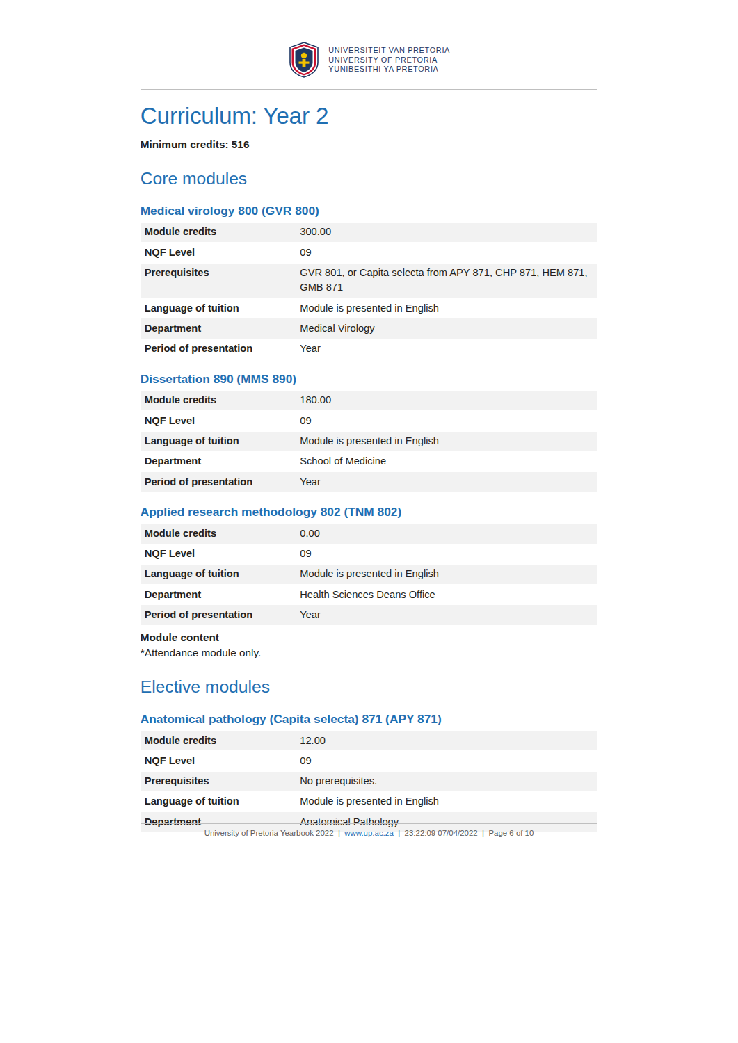Universiteit van Pretoria
University of Pretoria
Yunibesithi ya Pretoria
Curriculum: Year 2
Minimum credits: 516
Core modules
Medical virology 800 (GVR 800)
| Module credits | 300.00 |
| NQF Level | 09 |
| Prerequisites | GVR 801, or Capita selecta from APY 871, CHP 871, HEM 871, GMB 871 |
| Language of tuition | Module is presented in English |
| Department | Medical Virology |
| Period of presentation | Year |
Dissertation 890 (MMS 890)
| Module credits | 180.00 |
| NQF Level | 09 |
| Language of tuition | Module is presented in English |
| Department | School of Medicine |
| Period of presentation | Year |
Applied research methodology 802 (TNM 802)
| Module credits | 0.00 |
| NQF Level | 09 |
| Language of tuition | Module is presented in English |
| Department | Health Sciences Deans Office |
| Period of presentation | Year |
Module content
*Attendance module only.
Elective modules
Anatomical pathology (Capita selecta) 871 (APY 871)
| Module credits | 12.00 |
| NQF Level | 09 |
| Prerequisites | No prerequisites. |
| Language of tuition | Module is presented in English |
| Department | Anatomical Pathology |
University of Pretoria Yearbook 2022 | www.up.ac.za | 23:22:09 07/04/2022 | Page 6 of 10